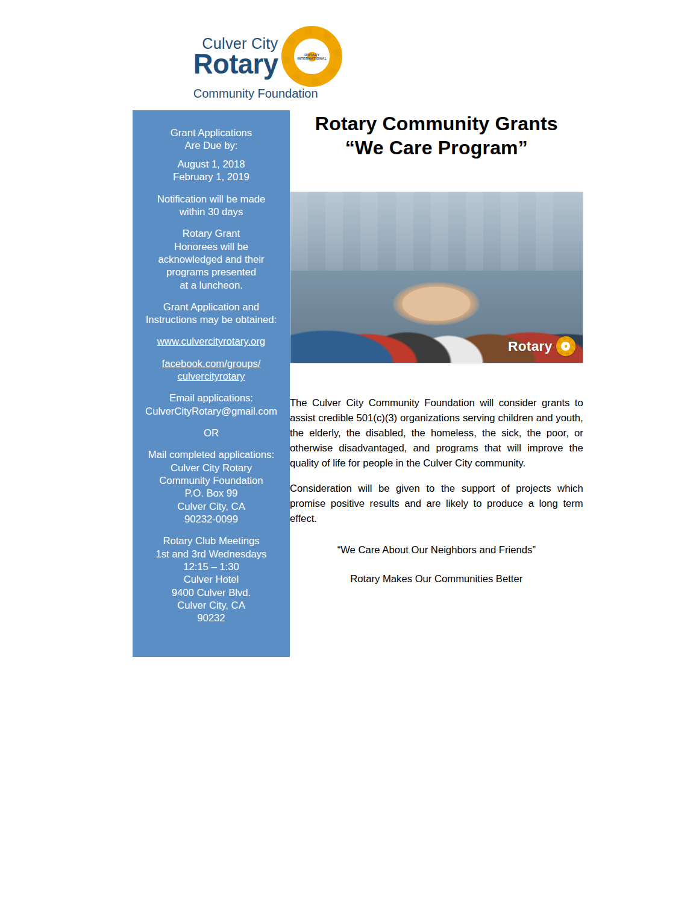| Culver City Rotary | ROTARY INTERNATIONAL |
| Community Foundation |
Grant Applications
Are Due by:
August 1, 2018
February 1, 2019
Notification will be made
within 30 days
Rotary Grant
Honorees will be
acknowledged and their
programs presented
at a luncheon.
Grant Application and
Instructions may be obtained:
www.culvercityrotary.org
facebook.com/groups/
culvercityrotary
Email applications:
CulverCityRotary@gmail.com
OR
Mail completed applications:
Culver City Rotary
Community Foundation
P.O. Box 99
Culver City, CA
90232-0099
Rotary Club Meetings
1st and 3rd Wednesdays
12:15 – 1:30
Culver Hotel
9400 Culver Blvd.
Culver City, CA
90232
Rotary Community Grants“We Care Program”
Rotary
The Culver City Community Foundation will consider grants to assist credible 501(c)(3) organizations serving children and youth, the elderly, the disabled, the homeless, the sick, the poor, or otherwise disadvantaged, and programs that will improve the quality of life for people in the Culver City community.
Consideration will be given to the support of projects which promise positive results and are likely to produce a long term effect.
“We Care About Our Neighbors and Friends”
Rotary Makes Our Communities Better